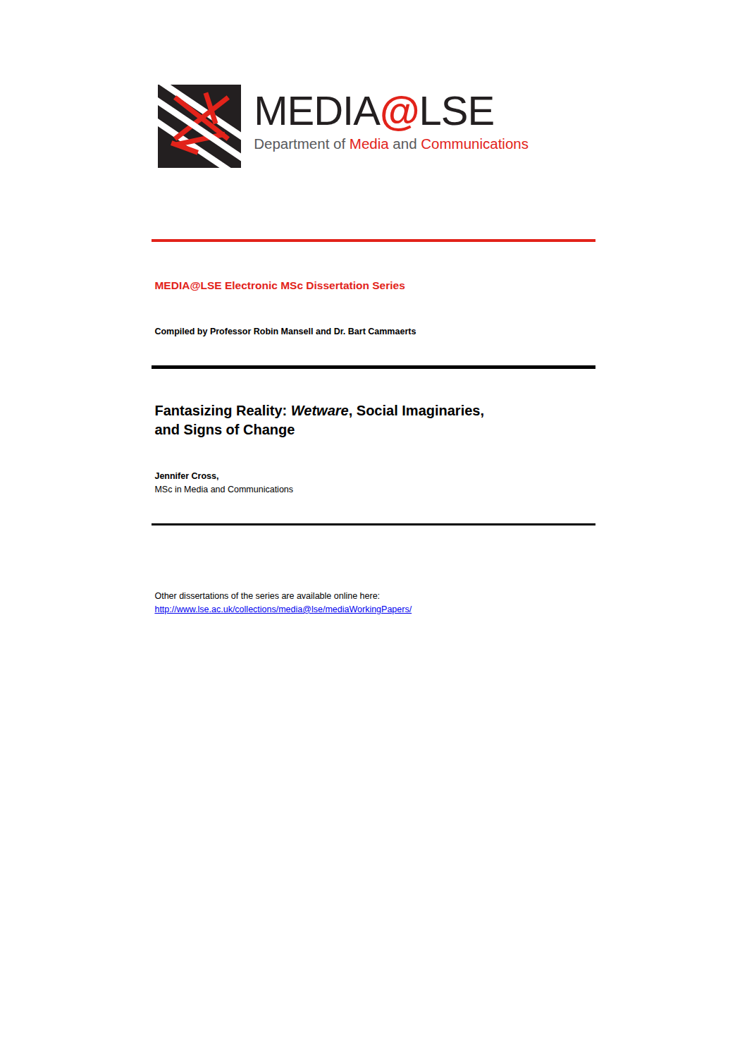MEDIA@LSE
Department of Media and Communications
MEDIA@LSE Electronic MSc Dissertation Series
Compiled by Professor Robin Mansell and Dr. Bart Cammaerts
Fantasizing Reality: Wetware, Social Imaginaries,
and Signs of Change
Jennifer Cross,
MSc in Media and Communications
Other dissertations of the series are available online here:
http://www.lse.ac.uk/collections/media@lse/mediaWorkingPapers/